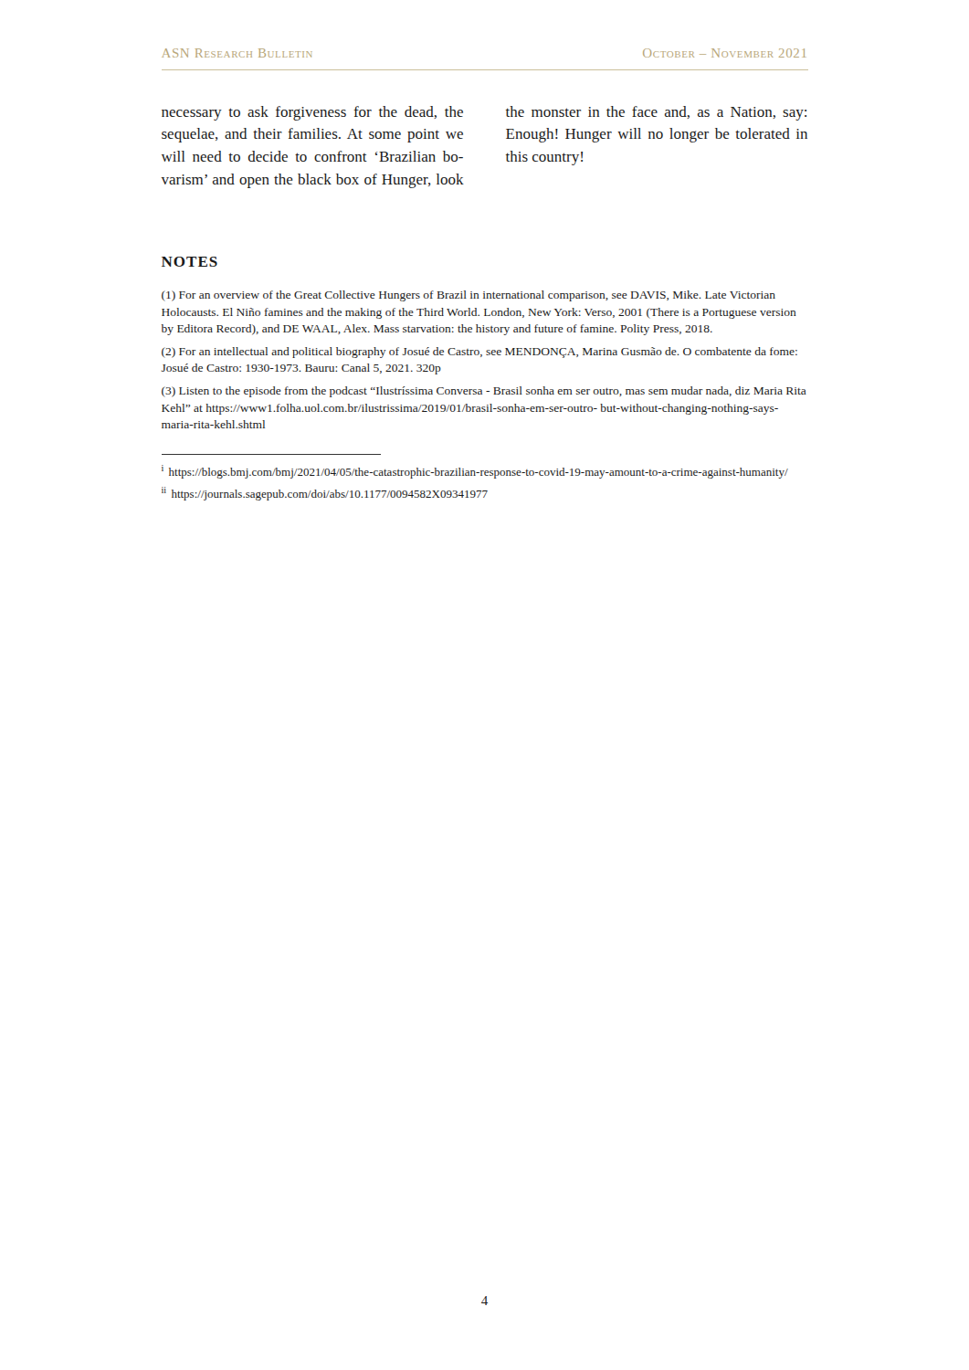ASN Research Bulletin October – November 2021
necessary to ask forgiveness for the dead, the sequelae, and their families. At some point we will need to decide to confront ‘Brazilian bovarism’ and open the black box of Hunger, look the monster in the face and, as a Nation, say: Enough! Hunger will no longer be tolerated in this country!
Notes
(1) For an overview of the Great Collective Hungers of Brazil in international comparison, see DAVIS, Mike. Late Victorian Holocausts. El Niño famines and the making of the Third World. London, New York: Verso, 2001 (There is a Portuguese version by Editora Record), and DE WAAL, Alex. Mass starvation: the history and future of famine. Polity Press, 2018.
(2) For an intellectual and political biography of Josué de Castro, see MENDONÇA, Marina Gusmão de. O combatente da fome: Josué de Castro: 1930-1973. Bauru: Canal 5, 2021. 320p
(3) Listen to the episode from the podcast “Ilustríssima Conversa - Brasil sonha em ser outro, mas sem mudar nada, diz Maria Rita Kehl” at https://www1.folha.uol.com.br/ilustrissima/2019/01/brasil-sonha-em-ser-outro- but-without-changing-nothing-says-maria-rita-kehl.shtml
i https://blogs.bmj.com/bmj/2021/04/05/the-catastrophic-brazilian-response-to-covid-19-may-amount-to-a-crime-against-humanity/
ii https://journals.sagepub.com/doi/abs/10.1177/0094582X09341977
4